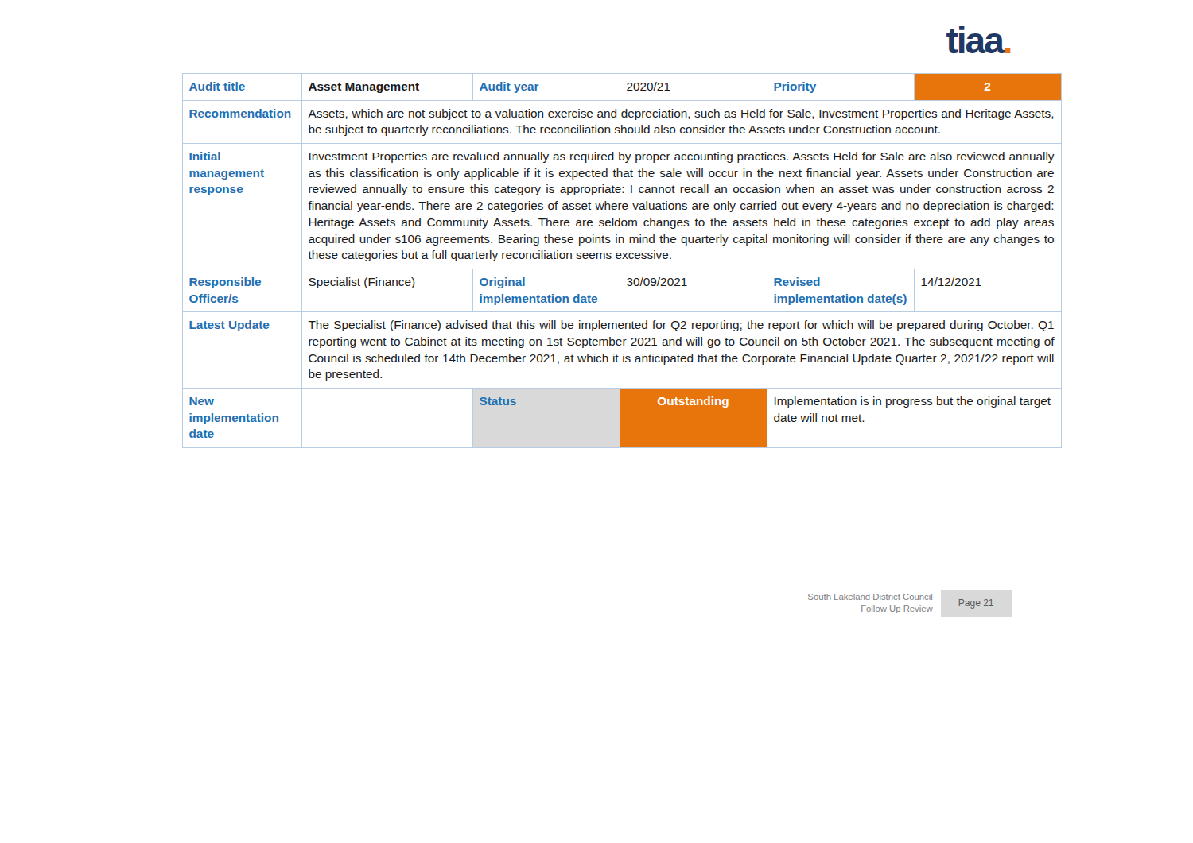tiaa.
| Audit title | Asset Management | Audit year | 2020/21 | Priority | 2 |
| Recommendation | Assets, which are not subject to a valuation exercise and depreciation, such as Held for Sale, Investment Properties and Heritage Assets, be subject to quarterly reconciliations. The reconciliation should also consider the Assets under Construction account. |
| Initial management response | Investment Properties are revalued annually as required by proper accounting practices. Assets Held for Sale are also reviewed annually as this classification is only applicable if it is expected that the sale will occur in the next financial year. Assets under Construction are reviewed annually to ensure this category is appropriate: I cannot recall an occasion when an asset was under construction across 2 financial year-ends. There are 2 categories of asset where valuations are only carried out every 4-years and no depreciation is charged: Heritage Assets and Community Assets. There are seldom changes to the assets held in these categories except to add play areas acquired under s106 agreements. Bearing these points in mind the quarterly capital monitoring will consider if there are any changes to these categories but a full quarterly reconciliation seems excessive. |
| Responsible Officer/s | Specialist (Finance) | Original implementation date | 30/09/2021 | Revised implementation date(s) | 14/12/2021 |
| Latest Update | The Specialist (Finance) advised that this will be implemented for Q2 reporting; the report for which will be prepared during October. Q1 reporting went to Cabinet at its meeting on 1st September 2021 and will go to Council on 5th October 2021. The subsequent meeting of Council is scheduled for 14th December 2021, at which it is anticipated that the Corporate Financial Update Quarter 2, 2021/22 report will be presented. |
| New implementation date | | Status | Outstanding | Implementation is in progress but the original target date will not met. |
South Lakeland District Council
Follow Up Review
Page 21